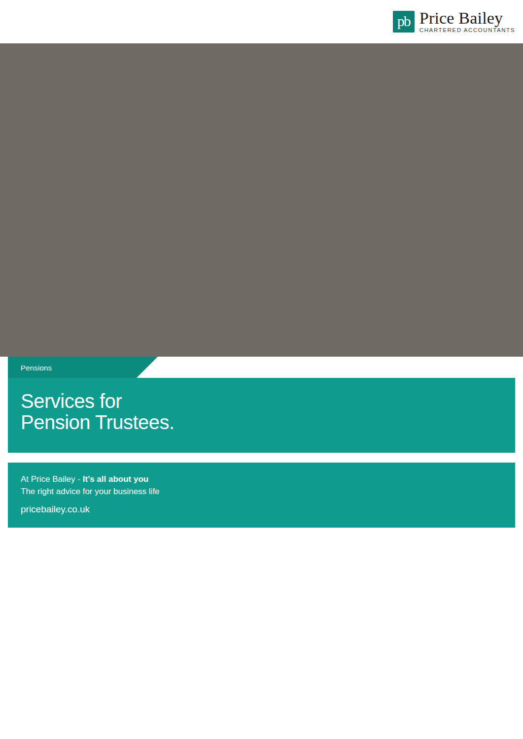pb
Price Bailey CHARTERED ACCOUNTANTS
Pensions
Services for
Pension Trustees.
At Price Bailey - It’s all about you
The right advice for your business life
pricebailey.co.uk